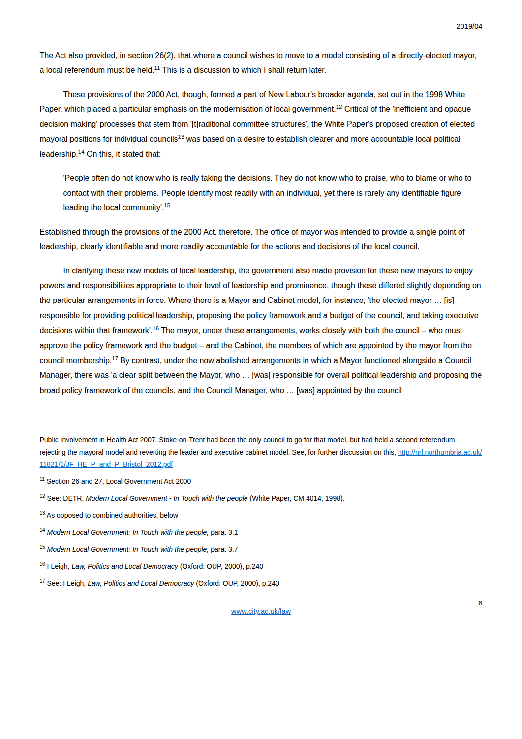2019/04
The Act also provided, in section 26(2), that where a council wishes to move to a model consisting of a directly-elected mayor, a local referendum must be held.11 This is a discussion to which I shall return later.
These provisions of the 2000 Act, though, formed a part of New Labour's broader agenda, set out in the 1998 White Paper, which placed a particular emphasis on the modernisation of local government.12 Critical of the 'inefficient and opaque decision making' processes that stem from '[t]raditional committee structures', the White Paper's proposed creation of elected mayoral positions for individual councils13 was based on a desire to establish clearer and more accountable local political leadership.14 On this, it stated that:
'People often do not know who is really taking the decisions. They do not know who to praise, who to blame or who to contact with their problems. People identify most readily with an individual, yet there is rarely any identifiable figure leading the local community'.15
Established through the provisions of the 2000 Act, therefore, The office of mayor was intended to provide a single point of leadership, clearly identifiable and more readily accountable for the actions and decisions of the local council.
In clarifying these new models of local leadership, the government also made provision for these new mayors to enjoy powers and responsibilities appropriate to their level of leadership and prominence, though these differed slightly depending on the particular arrangements in force. Where there is a Mayor and Cabinet model, for instance, 'the elected mayor … [is] responsible for providing political leadership, proposing the policy framework and a budget of the council, and taking executive decisions within that framework'.16 The mayor, under these arrangements, works closely with both the council – who must approve the policy framework and the budget – and the Cabinet, the members of which are appointed by the mayor from the council membership.17 By contrast, under the now abolished arrangements in which a Mayor functioned alongside a Council Manager, there was 'a clear split between the Mayor, who … [was] responsible for overall political leadership and proposing the broad policy framework of the councils, and the Council Manager, who … [was] appointed by the council
Public Involvement in Health Act 2007. Stoke-on-Trent had been the only council to go for that model, but had held a second referendum rejecting the mayoral model and reverting the leader and executive cabinet model. See, for further discussion on this, http://nrl.northumbria.ac.uk/11821/1/JF_HE_P_and_P_Bristol_2012.pdf
11 Section 26 and 27, Local Government Act 2000
12 See: DETR, Modern Local Government - In Touch with the people (White Paper, CM 4014, 1998).
13 As opposed to combined authorities, below
14 Modern Local Government: In Touch with the people, para. 3.1
15 Modern Local Government: In Touch with the people, para. 3.7
16 I Leigh, Law, Politics and Local Democracy (Oxford: OUP, 2000), p.240
17 See: I Leigh, Law, Politics and Local Democracy (Oxford: OUP, 2000), p.240
6 www.city.ac.uk/law